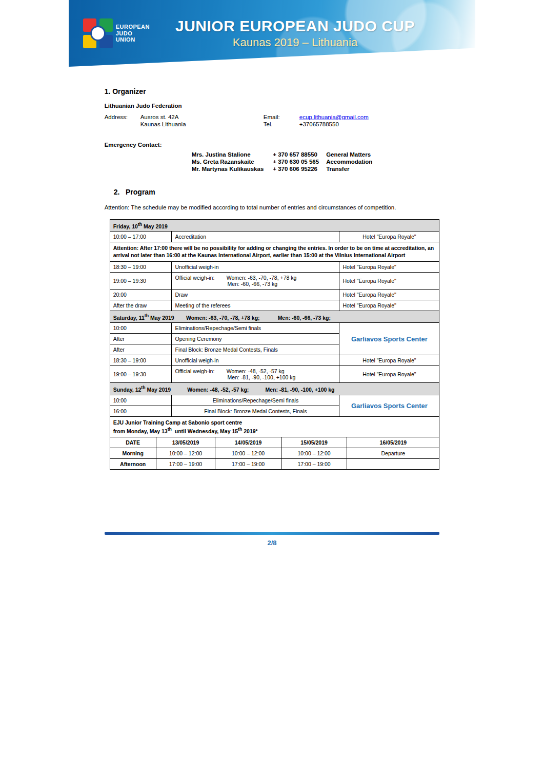EUROPEAN
JUDO
UNION
JUNIOR EUROPEAN JUDO CUP
Kaunas 2019 – Lithuania
1. Organizer
Lithuanian Judo Federation
| Address: | Ausros st. 42A | | Email: | ecup.lithuania@gmail.com |
| | Kaunas Lithuania | | Tel. | +37065788550 |
Emergency Contact:
| Mrs. Justina Stalione | + 370 657 88550 | General Matters |
| Ms. Greta Razanskaite | + 370 630 05 565 | Accommodation |
| Mr. Martynas Kulikauskas | + 370 606 95226 | Transfer |
2. Program
Attention: The schedule may be modified according to total number of entries and circumstances of competition.
| Friday, 10 th May 2019 |
| 10:00 – 17:00 | Accreditation | Hotel "Europa Royale" |
| Attention: After 17:00 there will be no possibility for adding or changing the entries. In order to be on time at accreditation, an arrival not later than 16:00 at the Kaunas International Airport, earlier than 15:00 at the Vilnius International Airport |
| 18:30 – 19:00 | Unofficial weigh-in | Hotel "Europa Royale" |
| 19:00 – 19:30 | Official weigh-in: Women: -63, -70, -78, +78 kg Men: -60, -66, -73 kg | Hotel "Europa Royale" |
| 20:00 | Draw | Hotel "Europa Royale" |
| After the draw | Meeting of the referees | Hotel "Europa Royale" |
| Saturday, 11 th May 2019 Women: -63, -70, -78, +78 kg; Men: -60, -66, -73 kg; |
| 10:00 | Eliminations/Repechage/Semi finals | Garliavos Sports Center |
| After | Opening Ceremony |
| After | Final Block: Bronze Medal Contests, Finals |
| 18:30 – 19:00 | Unofficial weigh-in | Hotel "Europa Royale" |
| 19:00 – 19:30 | Official weigh-in: Women: -48, -52, -57 kg Men: -81, -90, -100, +100 kg | Hotel "Europa Royale" |
| Sunday, 12 th May 2019 Women: -48, -52, -57 kg; Men: -81, -90, -100, +100 kg |
| 10:00 | Eliminations/Repechage/Semi finals | Garliavos Sports Center |
| 16:00 | Final Block: Bronze Medal Contests, Finals |
| EJU Junior Training Camp at Sabonio sport centre from Monday, May 13 th until Wednesday, May 15 th 2019* |
| DATE | 13/05/2019 | 14/05/2019 | 15/05/2019 | 16/05/2019 |
| Morning | 10:00 – 12:00 | 10:00 – 12:00 | 10:00 – 12:00 | Departure |
| Afternoon | 17:00 – 19:00 | 17:00 – 19:00 | 17:00 – 19:00 | |
2/8